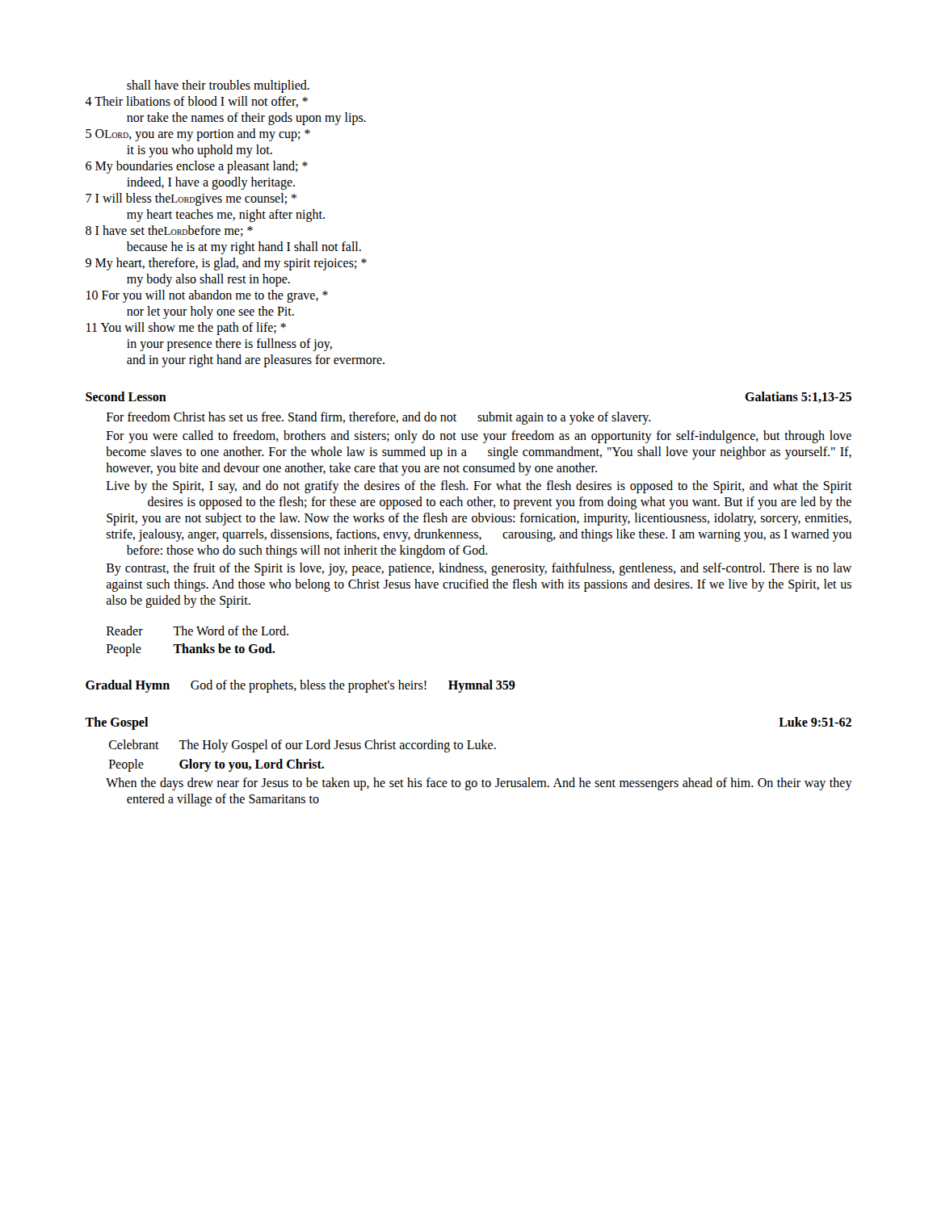shall have their troubles multiplied.
4 Their libations of blood I will not offer, *
nor take the names of their gods upon my lips.
5 OLord, you are my portion and my cup; *
it is you who uphold my lot.
6 My boundaries enclose a pleasant land; *
indeed, I have a goodly heritage.
7 I will bless theLordgives me counsel; *
my heart teaches me, night after night.
8 I have set theLordbefore me; *
because he is at my right hand I shall not fall.
9 My heart, therefore, is glad, and my spirit rejoices; *
my body also shall rest in hope.
10 For you will not abandon me to the grave, *
nor let your holy one see the Pit.
11 You will show me the path of life; *
in your presence there is fullness of joy,
and in your right hand are pleasures for evermore.
Second Lesson Galatians 5:1,13-25
For freedom Christ has set us free. Stand firm, therefore, and do not submit again to a yoke of slavery.
For you were called to freedom, brothers and sisters; only do not use your freedom as an opportunity for self-indulgence, but through love become slaves to one another. For the whole law is summed up in a single commandment, "You shall love your neighbor as yourself." If, however, you bite and devour one another, take care that you are not consumed by one another.
Live by the Spirit, I say, and do not gratify the desires of the flesh. For what the flesh desires is opposed to the Spirit, and what the Spirit desires is opposed to the flesh; for these are opposed to each other, to prevent you from doing what you want. But if you are led by the Spirit, you are not subject to the law. Now the works of the flesh are obvious: fornication, impurity, licentiousness, idolatry, sorcery, enmities, strife, jealousy, anger, quarrels, dissensions, factions, envy, drunkenness, carousing, and things like these. I am warning you, as I warned you before: those who do such things will not inherit the kingdom of God.
By contrast, the fruit of the Spirit is love, joy, peace, patience, kindness, generosity, faithfulness, gentleness, and self-control. There is no law against such things. And those who belong to Christ Jesus have crucified the flesh with its passions and desires. If we live by the Spirit, let us also be guided by the Spirit.
| Reader | The Word of the Lord. |
| People | Thanks be to God. |
Gradual Hymn God of the prophets, bless the prophet's heirs! Hymnal 359
The Gospel Luke 9:51-62
| Celebrant | The Holy Gospel of our Lord Jesus Christ according to Luke. |
| People | Glory to you, Lord Christ. |
When the days drew near for Jesus to be taken up, he set his face to go to Jerusalem. And he sent messengers ahead of him. On their way they entered a village of the Samaritans to